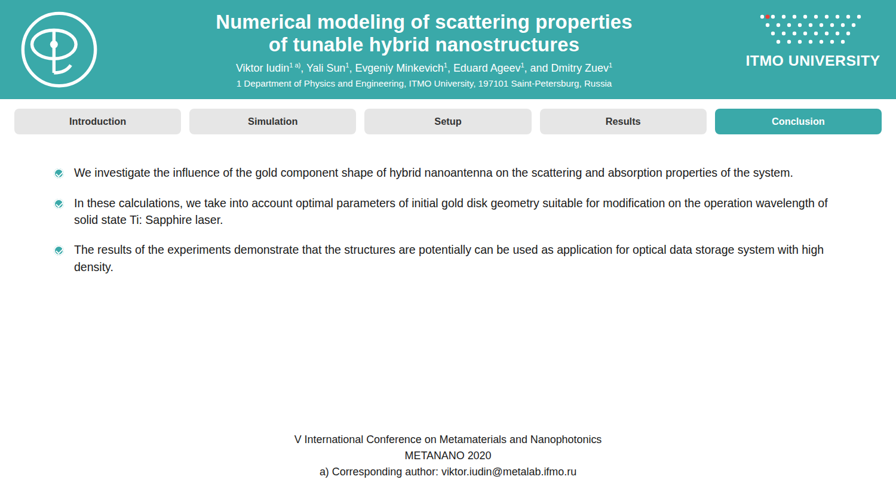Numerical modeling of scattering properties
of tunable hybrid nanostructures
Viktor Iudin1 a), Yali Sun1, Evgeniy Minkevich1, Eduard Ageev1, and Dmitry Zuev1
1 Department of Physics and Engineering, ITMO University, 197101 Saint-Petersburg, Russia
ITMO UNIVERSITY
Introduction
Simulation
Setup
Results
Conclusion
We investigate the influence of the gold component shape of hybrid nanoantenna on the scattering and absorption properties of the system.
In these calculations, we take into account optimal parameters of initial gold disk geometry suitable for modification on the operation wavelength of solid state Ti: Sapphire laser.
The results of the experiments demonstrate that the structures are potentially can be used as application for optical data storage system with high density.
V International Conference on Metamaterials and Nanophotonics
METANANO 2020
a) Corresponding author: viktor.iudin@metalab.ifmo.ru